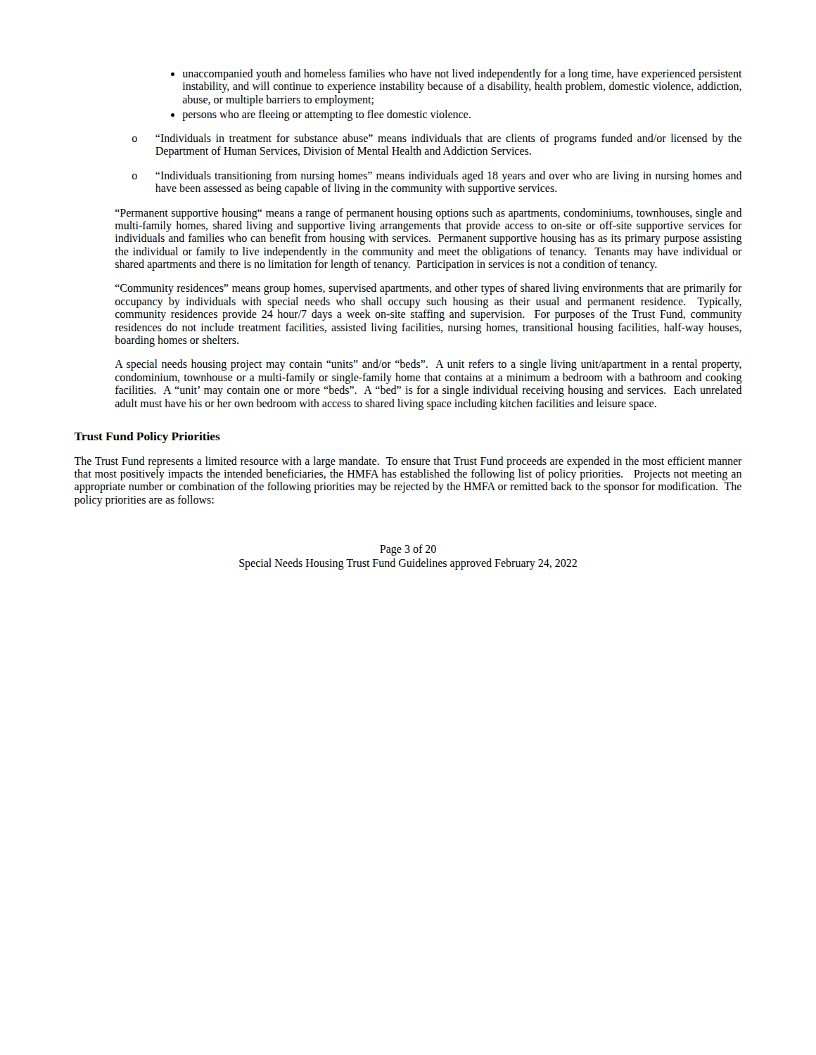unaccompanied youth and homeless families who have not lived independently for a long time, have experienced persistent instability, and will continue to experience instability because of a disability, health problem, domestic violence, addiction, abuse, or multiple barriers to employment;
persons who are fleeing or attempting to flee domestic violence.
o
“Individuals in treatment for substance abuse” means individuals that are clients of programs funded and/or licensed by the Department of Human Services, Division of Mental Health and Addiction Services.
o
“Individuals transitioning from nursing homes” means individuals aged 18 years and over who are living in nursing homes and have been assessed as being capable of living in the community with supportive services.
“Permanent supportive housing“ means a range of permanent housing options such as apartments, condominiums, townhouses, single and multi-family homes, shared living and supportive living arrangements that provide access to on-site or off-site supportive services for individuals and families who can benefit from housing with services. Permanent supportive housing has as its primary purpose assisting the individual or family to live independently in the community and meet the obligations of tenancy. Tenants may have individual or shared apartments and there is no limitation for length of tenancy. Participation in services is not a condition of tenancy.
“Community residences” means group homes, supervised apartments, and other types of shared living environments that are primarily for occupancy by individuals with special needs who shall occupy such housing as their usual and permanent residence. Typically, community residences provide 24 hour/7 days a week on-site staffing and supervision. For purposes of the Trust Fund, community residences do not include treatment facilities, assisted living facilities, nursing homes, transitional housing facilities, half-way houses, boarding homes or shelters.
A special needs housing project may contain “units” and/or “beds”. A unit refers to a single living unit/apartment in a rental property, condominium, townhouse or a multi-family or single-family home that contains at a minimum a bedroom with a bathroom and cooking facilities. A “unit’ may contain one or more “beds”. A “bed” is for a single individual receiving housing and services. Each unrelated adult must have his or her own bedroom with access to shared living space including kitchen facilities and leisure space.
Trust Fund Policy Priorities
The Trust Fund represents a limited resource with a large mandate. To ensure that Trust Fund proceeds are expended in the most efficient manner that most positively impacts the intended beneficiaries, the HMFA has established the following list of policy priorities. Projects not meeting an appropriate number or combination of the following priorities may be rejected by the HMFA or remitted back to the sponsor for modification. The policy priorities are as follows:
Page 3 of 20
Special Needs Housing Trust Fund Guidelines approved February 24, 2022